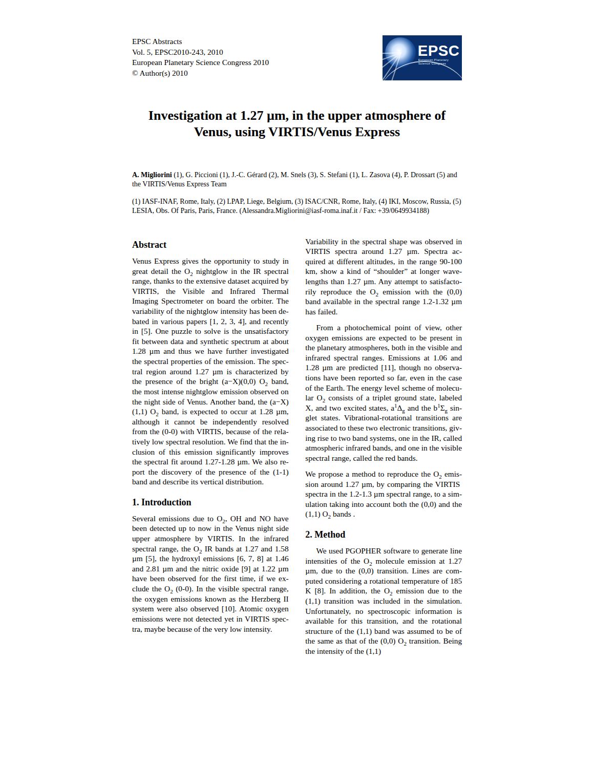EPSC Abstracts
Vol. 5, EPSC2010-243, 2010
European Planetary Science Congress 2010
© Author(s) 2010
EPSC
European Planetary
Science Congress
Investigation at 1.27 µm, in the upper atmosphere of
Venus, using VIRTIS/Venus Express
A. Migliorini (1), G. Piccioni (1), J.-C. Gérard (2), M. Snels (3), S. Stefani (1), L. Zasova (4), P. Drossart (5) and the VIRTIS/Venus Express Team
(1) IASF-INAF, Rome, Italy, (2) LPAP, Liege, Belgium, (3) ISAC/CNR, Rome, Italy, (4) IKI, Moscow, Russia, (5) LESIA, Obs. Of Paris, Paris, France. (Alessandra.Migliorini@iasf-roma.inaf.it / Fax: +39/0649934188)
Abstract
Venus Express gives the opportunity to study in great detail the O2 nightglow in the IR spectral range, thanks to the extensive dataset acquired by VIRTIS, the Visible and Infrared Thermal Imaging Spectrometer on board the orbiter. The variability of the nightglow intensity has been debated in various papers [1, 2, 3, 4], and recently in [5]. One puzzle to solve is the unsatisfactory fit between data and synthetic spectrum at about 1.28 µm and thus we have further investigated the spectral properties of the emission. The spectral region around 1.27 µm is characterized by the presence of the bright (a−X)(0,0) O2 band, the most intense nightglow emission observed on the night side of Venus. Another band, the (a−X)(1,1) O2 band, is expected to occur at 1.28 µm, although it cannot be independently resolved from the (0-0) with VIRTIS, because of the relatively low spectral resolution. We find that the inclusion of this emission significantly improves the spectral fit around 1.27-1.28 µm. We also report the discovery of the presence of the (1-1) band and describe its vertical distribution.
1. Introduction
Several emissions due to O2, OH and NO have been detected up to now in the Venus night side upper atmosphere by VIRTIS. In the infrared spectral range, the O2 IR bands at 1.27 and 1.58 µm [5], the hydroxyl emissions [6, 7, 8] at 1.46 and 2.81 µm and the nitric oxide [9] at 1.22 µm have been observed for the first time, if we exclude the O2 (0-0). In the visible spectral range, the oxygen emissions known as the Herzberg II system were also observed [10]. Atomic oxygen emissions were not detected yet in VIRTIS spectra, maybe because of the very low intensity.
Variability in the spectral shape was observed in VIRTIS spectra around 1.27 µm. Spectra acquired at different altitudes, in the range 90-100 km, show a kind of “shoulder” at longer wavelengths than 1.27 µm. Any attempt to satisfactorily reproduce the O2 emission with the (0,0) band available in the spectral range 1.2-1.32 µm has failed.
From a photochemical point of view, other oxygen emissions are expected to be present in the planetary atmospheres, both in the visible and infrared spectral ranges. Emissions at 1.06 and 1.28 µm are predicted [11], though no observations have been reported so far, even in the case of the Earth. The energy level scheme of molecular O2 consists of a triplet ground state, labeled X, and two excited states, a1Δg and the b1Σg singlet states. Vibrational-rotational transitions are associated to these two electronic transitions, giving rise to two band systems, one in the IR, called atmospheric infrared bands, and one in the visible spectral range, called the red bands.
We propose a method to reproduce the O2 emission around 1.27 µm, by comparing the VIRTIS spectra in the 1.2-1.3 µm spectral range, to a simulation taking into account both the (0,0) and the (1,1) O2 bands .
2. Method
We used PGOPHER software to generate line intensities of the O2 molecule emission at 1.27 µm, due to the (0,0) transition. Lines are computed considering a rotational temperature of 185 K [8]. In addition, the O2 emission due to the (1,1) transition was included in the simulation. Unfortunately, no spectroscopic information is available for this transition, and the rotational structure of the (1,1) band was assumed to be of the same as that of the (0,0) O2 transition. Being the intensity of the (1,1)